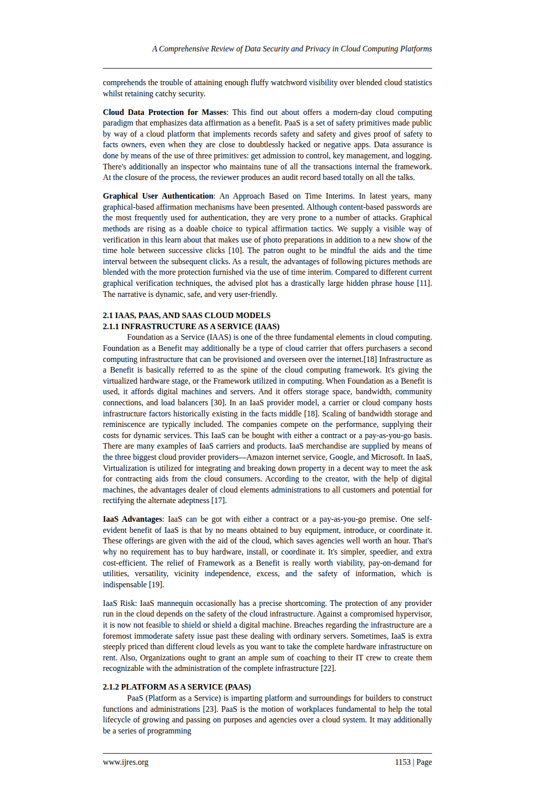A Comprehensive Review of Data Security and Privacy in Cloud Computing Platforms
comprehends the trouble of attaining enough fluffy watchword visibility over blended cloud statistics whilst retaining catchy security.
Cloud Data Protection for Masses: This find out about offers a modern-day cloud computing paradigm that emphasizes data affirmation as a benefit. PaaS is a set of safety primitives made public by way of a cloud platform that implements records safety and safety and gives proof of safety to facts owners, even when they are close to doubtlessly hacked or negative apps. Data assurance is done by means of the use of three primitives: get admission to control, key management, and logging. There's additionally an inspector who maintains tune of all the transactions internal the framework. At the closure of the process, the reviewer produces an audit record based totally on all the talks.
Graphical User Authentication: An Approach Based on Time Interims. In latest years, many graphical-based affirmation mechanisms have been presented. Although content-based passwords are the most frequently used for authentication, they are very prone to a number of attacks. Graphical methods are rising as a doable choice to typical affirmation tactics. We supply a visible way of verification in this learn about that makes use of photo preparations in addition to a new show of the time hole between successive clicks [10]. The patron ought to be mindful the aids and the time interval between the subsequent clicks. As a result, the advantages of following pictures methods are blended with the more protection furnished via the use of time interim. Compared to different current graphical verification techniques, the advised plot has a drastically large hidden phrase house [11]. The narrative is dynamic, safe, and very user-friendly.
2.1 IAAS, PAAS, AND SAAS CLOUD MODELS
2.1.1 INFRASTRUCTURE AS A SERVICE (IAAS)
Foundation as a Service (IAAS) is one of the three fundamental elements in cloud computing. Foundation as a Benefit may additionally be a type of cloud carrier that offers purchasers a second computing infrastructure that can be provisioned and overseen over the internet.[18] Infrastructure as a Benefit is basically referred to as the spine of the cloud computing framework. It's giving the virtualized hardware stage, or the Framework utilized in computing. When Foundation as a Benefit is used, it affords digital machines and servers. And it offers storage space, bandwidth, community connections, and load balancers [30]. In an IaaS provider model, a carrier or cloud company hosts infrastructure factors historically existing in the facts middle [18]. Scaling of bandwidth storage and reminiscence are typically included. The companies compete on the performance, supplying their costs for dynamic services. This IaaS can be bought with either a contract or a pay-as-you-go basis. There are many examples of IaaS carriers and products. IaaS merchandise are supplied by means of the three biggest cloud provider providers—Amazon internet service, Google, and Microsoft. In IaaS, Virtualization is utilized for integrating and breaking down property in a decent way to meet the ask for contracting aids from the cloud consumers. According to the creator, with the help of digital machines, the advantages dealer of cloud elements administrations to all customers and potential for rectifying the alternate adeptness [17].
IaaS Advantages: IaaS can be got with either a contract or a pay-as-you-go premise. One self-evident benefit of IaaS is that by no means obtained to buy equipment, introduce, or coordinate it. These offerings are given with the aid of the cloud, which saves agencies well worth an hour. That's why no requirement has to buy hardware, install, or coordinate it. It's simpler, speedier, and extra cost-efficient. The relief of Framework as a Benefit is really worth viability, pay-on-demand for utilities, versatility, vicinity independence, excess, and the safety of information, which is indispensable [19].
IaaS Risk: IaaS mannequin occasionally has a precise shortcoming. The protection of any provider run in the cloud depends on the safety of the cloud infrastructure. Against a compromised hypervisor, it is now not feasible to shield or shield a digital machine. Breaches regarding the infrastructure are a foremost immoderate safety issue past these dealing with ordinary servers. Sometimes, IaaS is extra steeply priced than different cloud levels as you want to take the complete hardware infrastructure on rent. Also, Organizations ought to grant an ample sum of coaching to their IT crew to create them recognizable with the administration of the complete infrastructure [22].
2.1.2 PLATFORM AS A SERVICE (PAAS)
PaaS (Platform as a Service) is imparting platform and surroundings for builders to construct functions and administrations [23]. PaaS is the motion of workplaces fundamental to help the total lifecycle of growing and passing on purposes and agencies over a cloud system. It may additionally be a series of programming
www.ijres.org 1153 | Page